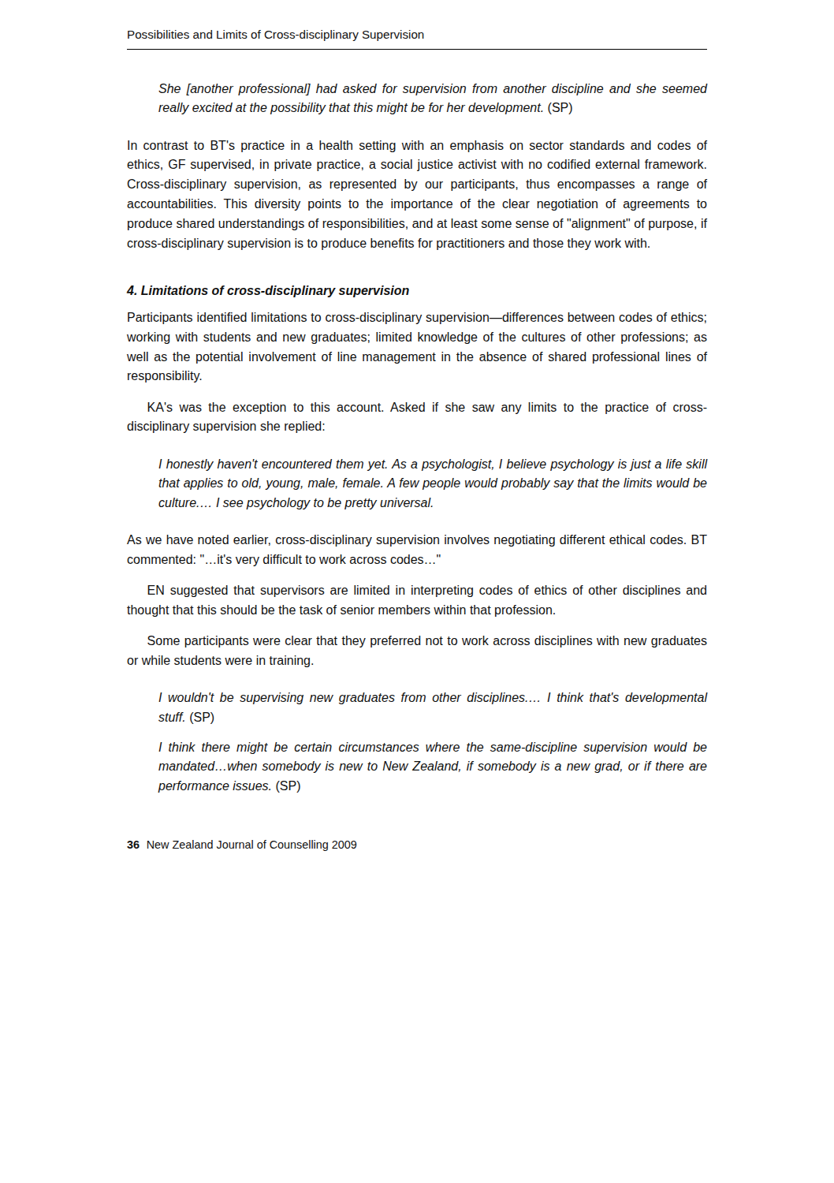Possibilities and Limits of Cross-disciplinary Supervision
She [another professional] had asked for supervision from another discipline and she seemed really excited at the possibility that this might be for her development. (SP)
In contrast to BT's practice in a health setting with an emphasis on sector standards and codes of ethics, GF supervised, in private practice, a social justice activist with no codified external framework. Cross-disciplinary supervision, as represented by our participants, thus encompasses a range of accountabilities. This diversity points to the importance of the clear negotiation of agreements to produce shared understandings of responsibilities, and at least some sense of "alignment" of purpose, if cross-disciplinary supervision is to produce benefits for practitioners and those they work with.
4. Limitations of cross-disciplinary supervision
Participants identified limitations to cross-disciplinary supervision—differences between codes of ethics; working with students and new graduates; limited knowledge of the cultures of other professions; as well as the potential involvement of line management in the absence of shared professional lines of responsibility.
KA's was the exception to this account. Asked if she saw any limits to the practice of cross-disciplinary supervision she replied:
I honestly haven't encountered them yet. As a psychologist, I believe psychology is just a life skill that applies to old, young, male, female. A few people would probably say that the limits would be culture.… I see psychology to be pretty universal.
As we have noted earlier, cross-disciplinary supervision involves negotiating different ethical codes. BT commented: "…it's very difficult to work across codes…"
EN suggested that supervisors are limited in interpreting codes of ethics of other disciplines and thought that this should be the task of senior members within that profession.
Some participants were clear that they preferred not to work across disciplines with new graduates or while students were in training.
I wouldn't be supervising new graduates from other disciplines.… I think that's developmental stuff. (SP)
I think there might be certain circumstances where the same-discipline supervision would be mandated…when somebody is new to New Zealand, if somebody is a new grad, or if there are performance issues. (SP)
36 New Zealand Journal of Counselling 2009